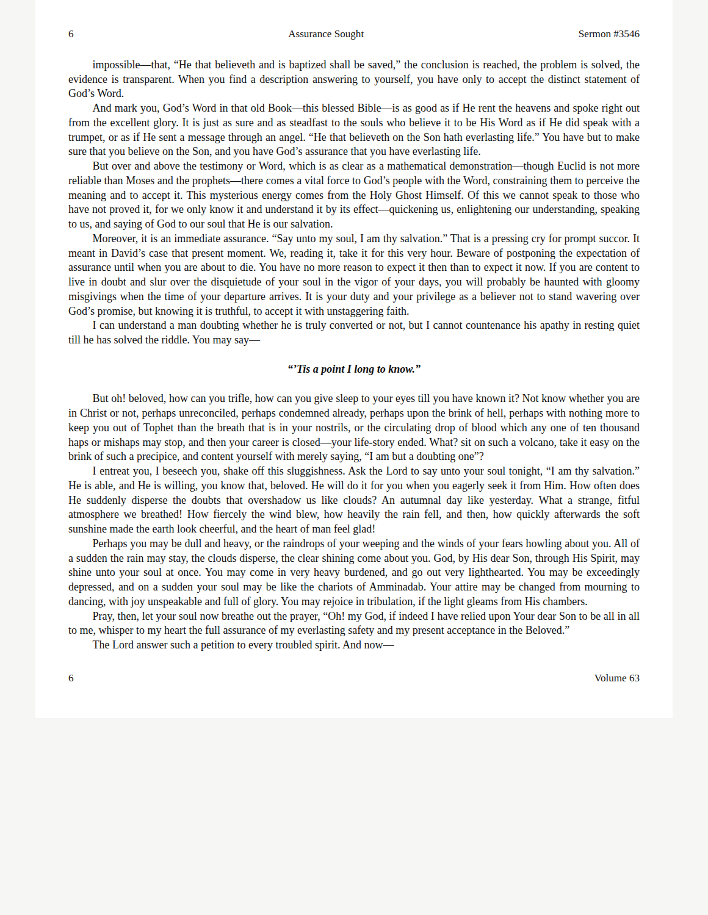6 Assurance Sought Sermon #3546
impossible—that, “He that believeth and is baptized shall be saved,” the conclusion is reached, the problem is solved, the evidence is transparent. When you find a description answering to yourself, you have only to accept the distinct statement of God’s Word.
And mark you, God’s Word in that old Book—this blessed Bible—is as good as if He rent the heavens and spoke right out from the excellent glory. It is just as sure and as steadfast to the souls who believe it to be His Word as if He did speak with a trumpet, or as if He sent a message through an angel. “He that believeth on the Son hath everlasting life.” You have but to make sure that you believe on the Son, and you have God’s assurance that you have everlasting life.
But over and above the testimony or Word, which is as clear as a mathematical demonstration—though Euclid is not more reliable than Moses and the prophets—there comes a vital force to God’s people with the Word, constraining them to perceive the meaning and to accept it. This mysterious energy comes from the Holy Ghost Himself. Of this we cannot speak to those who have not proved it, for we only know it and understand it by its effect—quickening us, enlightening our understanding, speaking to us, and saying of God to our soul that He is our salvation.
Moreover, it is an immediate assurance. “Say unto my soul, I am thy salvation.” That is a pressing cry for prompt succor. It meant in David’s case that present moment. We, reading it, take it for this very hour. Beware of postponing the expectation of assurance until when you are about to die. You have no more reason to expect it then than to expect it now. If you are content to live in doubt and slur over the disquietude of your soul in the vigor of your days, you will probably be haunted with gloomy misgivings when the time of your departure arrives. It is your duty and your privilege as a believer not to stand wavering over God’s promise, but knowing it is truthful, to accept it with unstaggering faith.
I can understand a man doubting whether he is truly converted or not, but I cannot countenance his apathy in resting quiet till he has solved the riddle. You may say—
“’Tis a point I long to know.”
But oh! beloved, how can you trifle, how can you give sleep to your eyes till you have known it? Not know whether you are in Christ or not, perhaps unreconciled, perhaps condemned already, perhaps upon the brink of hell, perhaps with nothing more to keep you out of Tophet than the breath that is in your nostrils, or the circulating drop of blood which any one of ten thousand haps or mishaps may stop, and then your career is closed—your life-story ended. What? sit on such a volcano, take it easy on the brink of such a precipice, and content yourself with merely saying, “I am but a doubting one”?
I entreat you, I beseech you, shake off this sluggishness. Ask the Lord to say unto your soul tonight, “I am thy salvation.” He is able, and He is willing, you know that, beloved. He will do it for you when you eagerly seek it from Him. How often does He suddenly disperse the doubts that overshadow us like clouds? An autumnal day like yesterday. What a strange, fitful atmosphere we breathed! How fiercely the wind blew, how heavily the rain fell, and then, how quickly afterwards the soft sunshine made the earth look cheerful, and the heart of man feel glad!
Perhaps you may be dull and heavy, or the raindrops of your weeping and the winds of your fears howling about you. All of a sudden the rain may stay, the clouds disperse, the clear shining come about you. God, by His dear Son, through His Spirit, may shine unto your soul at once. You may come in very heavy burdened, and go out very lighthearted. You may be exceedingly depressed, and on a sudden your soul may be like the chariots of Amminadab. Your attire may be changed from mourning to dancing, with joy unspeakable and full of glory. You may rejoice in tribulation, if the light gleams from His chambers.
Pray, then, let your soul now breathe out the prayer, “Oh! my God, if indeed I have relied upon Your dear Son to be all in all to me, whisper to my heart the full assurance of my everlasting safety and my present acceptance in the Beloved.”
The Lord answer such a petition to every troubled spirit. And now—
6 Volume 63